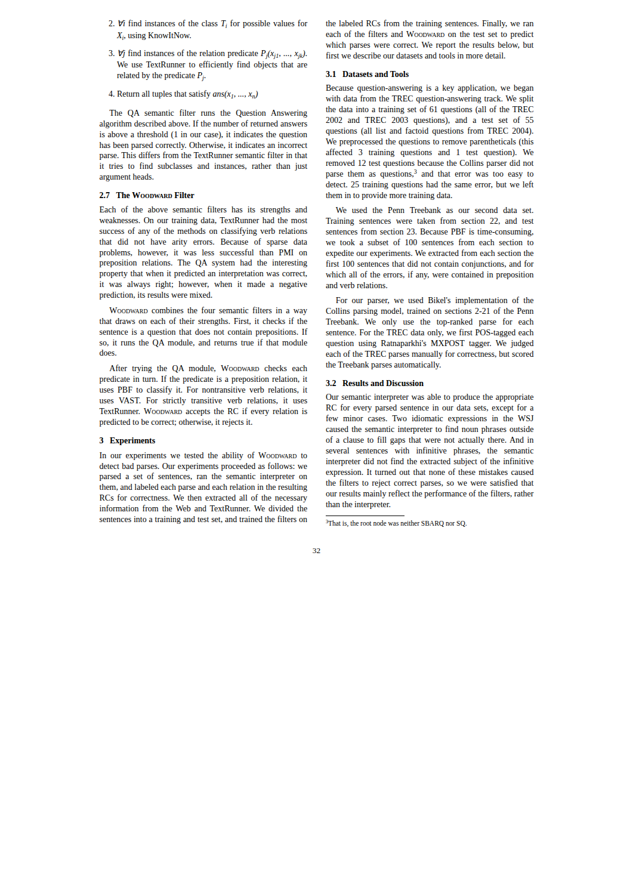2. ∀i find instances of the class Ti for possible values for Xi, using KnowItNow.
3. ∀j find instances of the relation predicate Pj(xj1, ..., xjk). We use TextRunner to efficiently find objects that are related by the predicate Pj.
4. Return all tuples that satisfy ans(x1, ..., xn)
The QA semantic filter runs the Question Answering algorithm described above. If the number of returned answers is above a threshold (1 in our case), it indicates the question has been parsed correctly. Otherwise, it indicates an incorrect parse. This differs from the TextRunner semantic filter in that it tries to find subclasses and instances, rather than just argument heads.
2.7 The Woodward Filter
Each of the above semantic filters has its strengths and weaknesses. On our training data, TextRunner had the most success of any of the methods on classifying verb relations that did not have arity errors. Because of sparse data problems, however, it was less successful than PMI on preposition relations. The QA system had the interesting property that when it predicted an interpretation was correct, it was always right; however, when it made a negative prediction, its results were mixed.
Woodward combines the four semantic filters in a way that draws on each of their strengths. First, it checks if the sentence is a question that does not contain prepositions. If so, it runs the QA module, and returns true if that module does.
After trying the QA module, Woodward checks each predicate in turn. If the predicate is a preposition relation, it uses PBF to classify it. For nontransitive verb relations, it uses VAST. For strictly transitive verb relations, it uses TextRunner. Woodward accepts the RC if every relation is predicted to be correct; otherwise, it rejects it.
3 Experiments
In our experiments we tested the ability of Woodward to detect bad parses. Our experiments proceeded as follows: we parsed a set of sentences, ran the semantic interpreter on them, and labeled each parse and each relation in the resulting RCs for correctness. We then extracted all of the necessary information from the Web and TextRunner. We divided the sentences into a training and test set, and trained the filters on the labeled RCs from the training sentences. Finally, we ran each of the filters and Woodward on the test set to predict which parses were correct. We report the results below, but first we describe our datasets and tools in more detail.
3.1 Datasets and Tools
Because question-answering is a key application, we began with data from the TREC question-answering track. We split the data into a training set of 61 questions (all of the TREC 2002 and TREC 2003 questions), and a test set of 55 questions (all list and factoid questions from TREC 2004). We preprocessed the questions to remove parentheticals (this affected 3 training questions and 1 test question). We removed 12 test questions because the Collins parser did not parse them as questions,3 and that error was too easy to detect. 25 training questions had the same error, but we left them in to provide more training data.
We used the Penn Treebank as our second data set. Training sentences were taken from section 22, and test sentences from section 23. Because PBF is time-consuming, we took a subset of 100 sentences from each section to expedite our experiments. We extracted from each section the first 100 sentences that did not contain conjunctions, and for which all of the errors, if any, were contained in preposition and verb relations.
For our parser, we used Bikel's implementation of the Collins parsing model, trained on sections 2-21 of the Penn Treebank. We only use the top-ranked parse for each sentence. For the TREC data only, we first POS-tagged each question using Ratnaparkhi's MXPOST tagger. We judged each of the TREC parses manually for correctness, but scored the Treebank parses automatically.
3.2 Results and Discussion
Our semantic interpreter was able to produce the appropriate RC for every parsed sentence in our data sets, except for a few minor cases. Two idiomatic expressions in the WSJ caused the semantic interpreter to find noun phrases outside of a clause to fill gaps that were not actually there. And in several sentences with infinitive phrases, the semantic interpreter did not find the extracted subject of the infinitive expression. It turned out that none of these mistakes caused the filters to reject correct parses, so we were satisfied that our results mainly reflect the performance of the filters, rather than the interpreter.
3That is, the root node was neither SBARQ nor SQ.
32